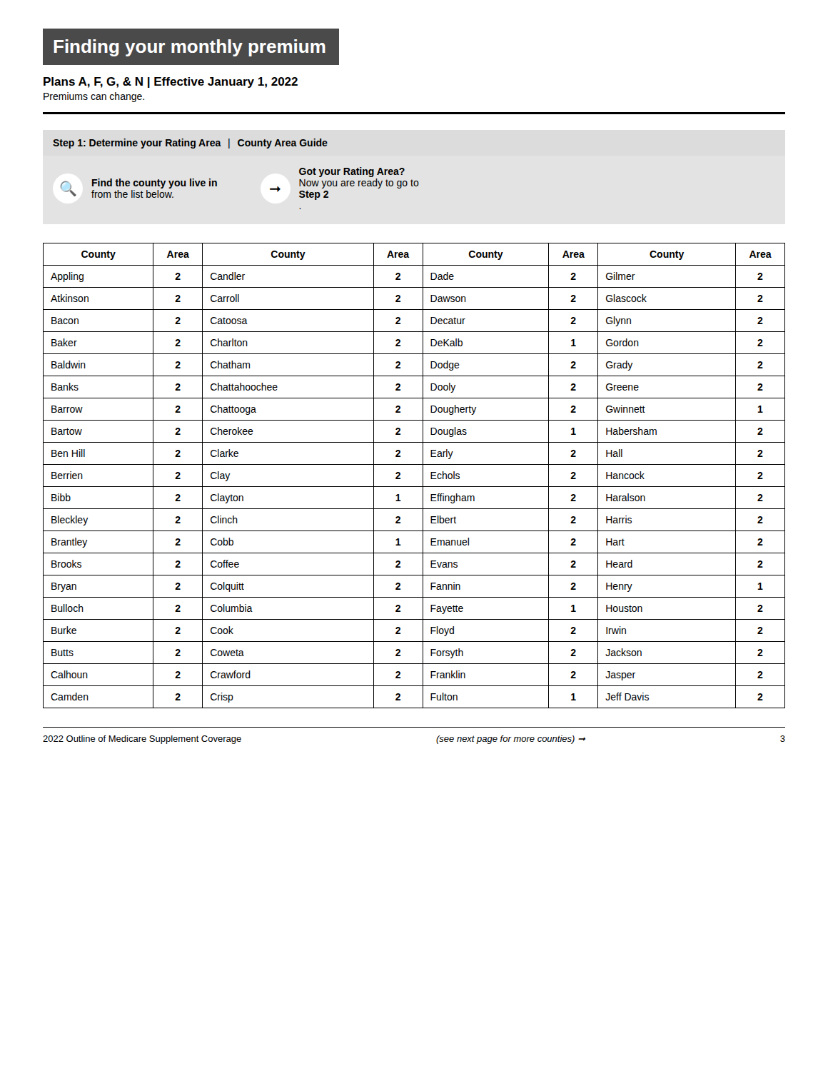Finding your monthly premium
Plans A, F, G, & N | Effective January 1, 2022
Premiums can change.
Step 1: Determine your Rating Area | County Area Guide
🔍
Find the county you live infrom the list below.
➞
Got your Rating Area?Now you are ready to go to Step 2.
| County | Area | County | Area | County | Area | County | Area |
| --- | --- | --- | --- | --- | --- | --- | --- |
| Appling | 2 | Candler | 2 | Dade | 2 | Gilmer | 2 |
| Atkinson | 2 | Carroll | 2 | Dawson | 2 | Glascock | 2 |
| Bacon | 2 | Catoosa | 2 | Decatur | 2 | Glynn | 2 |
| Baker | 2 | Charlton | 2 | DeKalb | 1 | Gordon | 2 |
| Baldwin | 2 | Chatham | 2 | Dodge | 2 | Grady | 2 |
| Banks | 2 | Chattahoochee | 2 | Dooly | 2 | Greene | 2 |
| Barrow | 2 | Chattooga | 2 | Dougherty | 2 | Gwinnett | 1 |
| Bartow | 2 | Cherokee | 2 | Douglas | 1 | Habersham | 2 |
| Ben Hill | 2 | Clarke | 2 | Early | 2 | Hall | 2 |
| Berrien | 2 | Clay | 2 | Echols | 2 | Hancock | 2 |
| Bibb | 2 | Clayton | 1 | Effingham | 2 | Haralson | 2 |
| Bleckley | 2 | Clinch | 2 | Elbert | 2 | Harris | 2 |
| Brantley | 2 | Cobb | 1 | Emanuel | 2 | Hart | 2 |
| Brooks | 2 | Coffee | 2 | Evans | 2 | Heard | 2 |
| Bryan | 2 | Colquitt | 2 | Fannin | 2 | Henry | 1 |
| Bulloch | 2 | Columbia | 2 | Fayette | 1 | Houston | 2 |
| Burke | 2 | Cook | 2 | Floyd | 2 | Irwin | 2 |
| Butts | 2 | Coweta | 2 | Forsyth | 2 | Jackson | 2 |
| Calhoun | 2 | Crawford | 2 | Franklin | 2 | Jasper | 2 |
| Camden | 2 | Crisp | 2 | Fulton | 1 | Jeff Davis | 2 |
2022 Outline of Medicare Supplement Coverage (see next page for more counties) ➞ 3